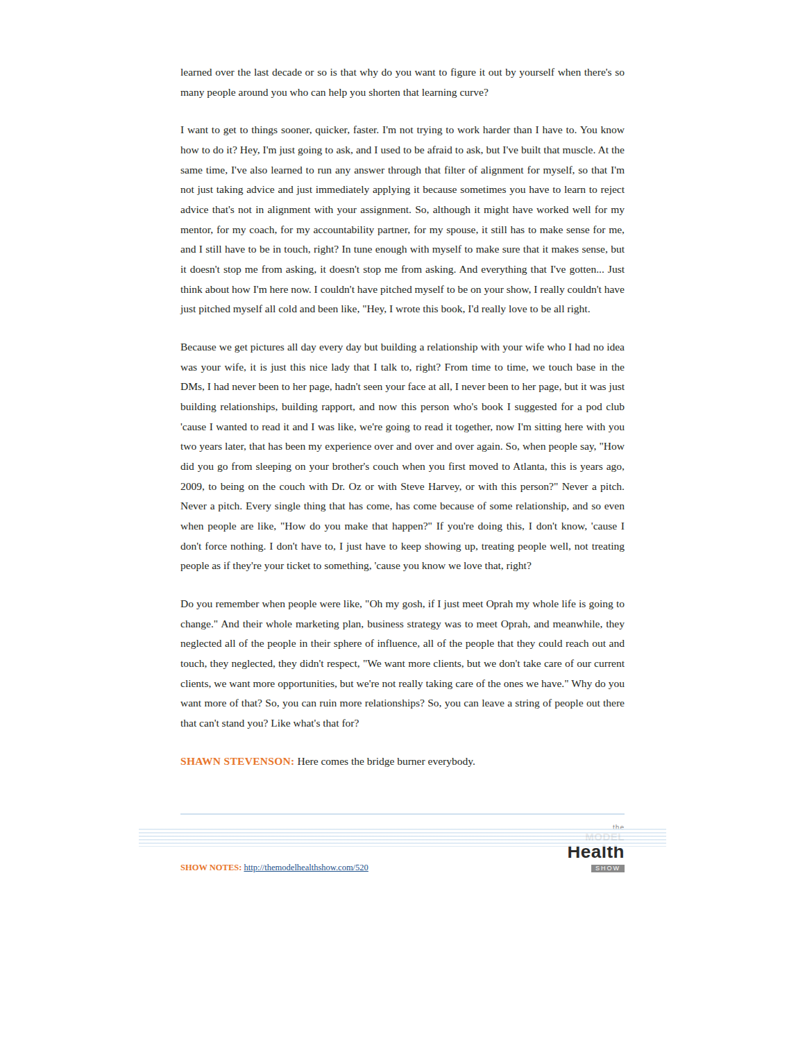learned over the last decade or so is that why do you want to figure it out by yourself when there's so many people around you who can help you shorten that learning curve?
I want to get to things sooner, quicker, faster. I'm not trying to work harder than I have to. You know how to do it? Hey, I'm just going to ask, and I used to be afraid to ask, but I've built that muscle. At the same time, I've also learned to run any answer through that filter of alignment for myself, so that I'm not just taking advice and just immediately applying it because sometimes you have to learn to reject advice that's not in alignment with your assignment. So, although it might have worked well for my mentor, for my coach, for my accountability partner, for my spouse, it still has to make sense for me, and I still have to be in touch, right? In tune enough with myself to make sure that it makes sense, but it doesn't stop me from asking, it doesn't stop me from asking. And everything that I've gotten... Just think about how I'm here now. I couldn't have pitched myself to be on your show, I really couldn't have just pitched myself all cold and been like, "Hey, I wrote this book, I'd really love to be all right.
Because we get pictures all day every day but building a relationship with your wife who I had no idea was your wife, it is just this nice lady that I talk to, right? From time to time, we touch base in the DMs, I had never been to her page, hadn't seen your face at all, I never been to her page, but it was just building relationships, building rapport, and now this person who's book I suggested for a pod club 'cause I wanted to read it and I was like, we're going to read it together, now I'm sitting here with you two years later, that has been my experience over and over and over again. So, when people say, "How did you go from sleeping on your brother's couch when you first moved to Atlanta, this is years ago, 2009, to being on the couch with Dr. Oz or with Steve Harvey, or with this person?" Never a pitch. Never a pitch. Every single thing that has come, has come because of some relationship, and so even when people are like, "How do you make that happen?" If you're doing this, I don't know, 'cause I don't force nothing. I don't have to, I just have to keep showing up, treating people well, not treating people as if they're your ticket to something, 'cause you know we love that, right?
Do you remember when people were like, "Oh my gosh, if I just meet Oprah my whole life is going to change." And their whole marketing plan, business strategy was to meet Oprah, and meanwhile, they neglected all of the people in their sphere of influence, all of the people that they could reach out and touch, they neglected, they didn't respect, "We want more clients, but we don't take care of our current clients, we want more opportunities, but we're not really taking care of the ones we have." Why do you want more of that? So, you can ruin more relationships? So, you can leave a string of people out there that can't stand you? Like what's that for?
SHAWN STEVENSON: Here comes the bridge burner everybody.
SHOW NOTES: http://themodelhealthshow.com/520
the
MODEL
Health
SHOW